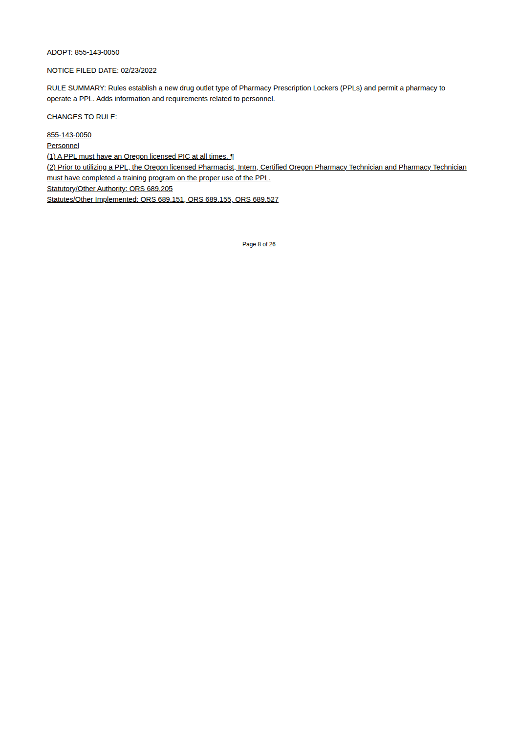ADOPT: 855-143-0050
NOTICE FILED DATE: 02/23/2022
RULE SUMMARY: Rules establish a new drug outlet type of Pharmacy Prescription Lockers (PPLs) and permit a pharmacy to operate a PPL. Adds information and requirements related to personnel.
CHANGES TO RULE:
855-143-0050
Personnel
(1) A PPL must have an Oregon licensed PIC at all times. ¶
(2) Prior to utilizing a PPL, the Oregon licensed Pharmacist, Intern, Certified Oregon Pharmacy Technician and Pharmacy Technician must have completed a training program on the proper use of the PPL.
Statutory/Other Authority: ORS 689.205
Statutes/Other Implemented: ORS 689.151, ORS 689.155, ORS 689.527
Page 8 of 26